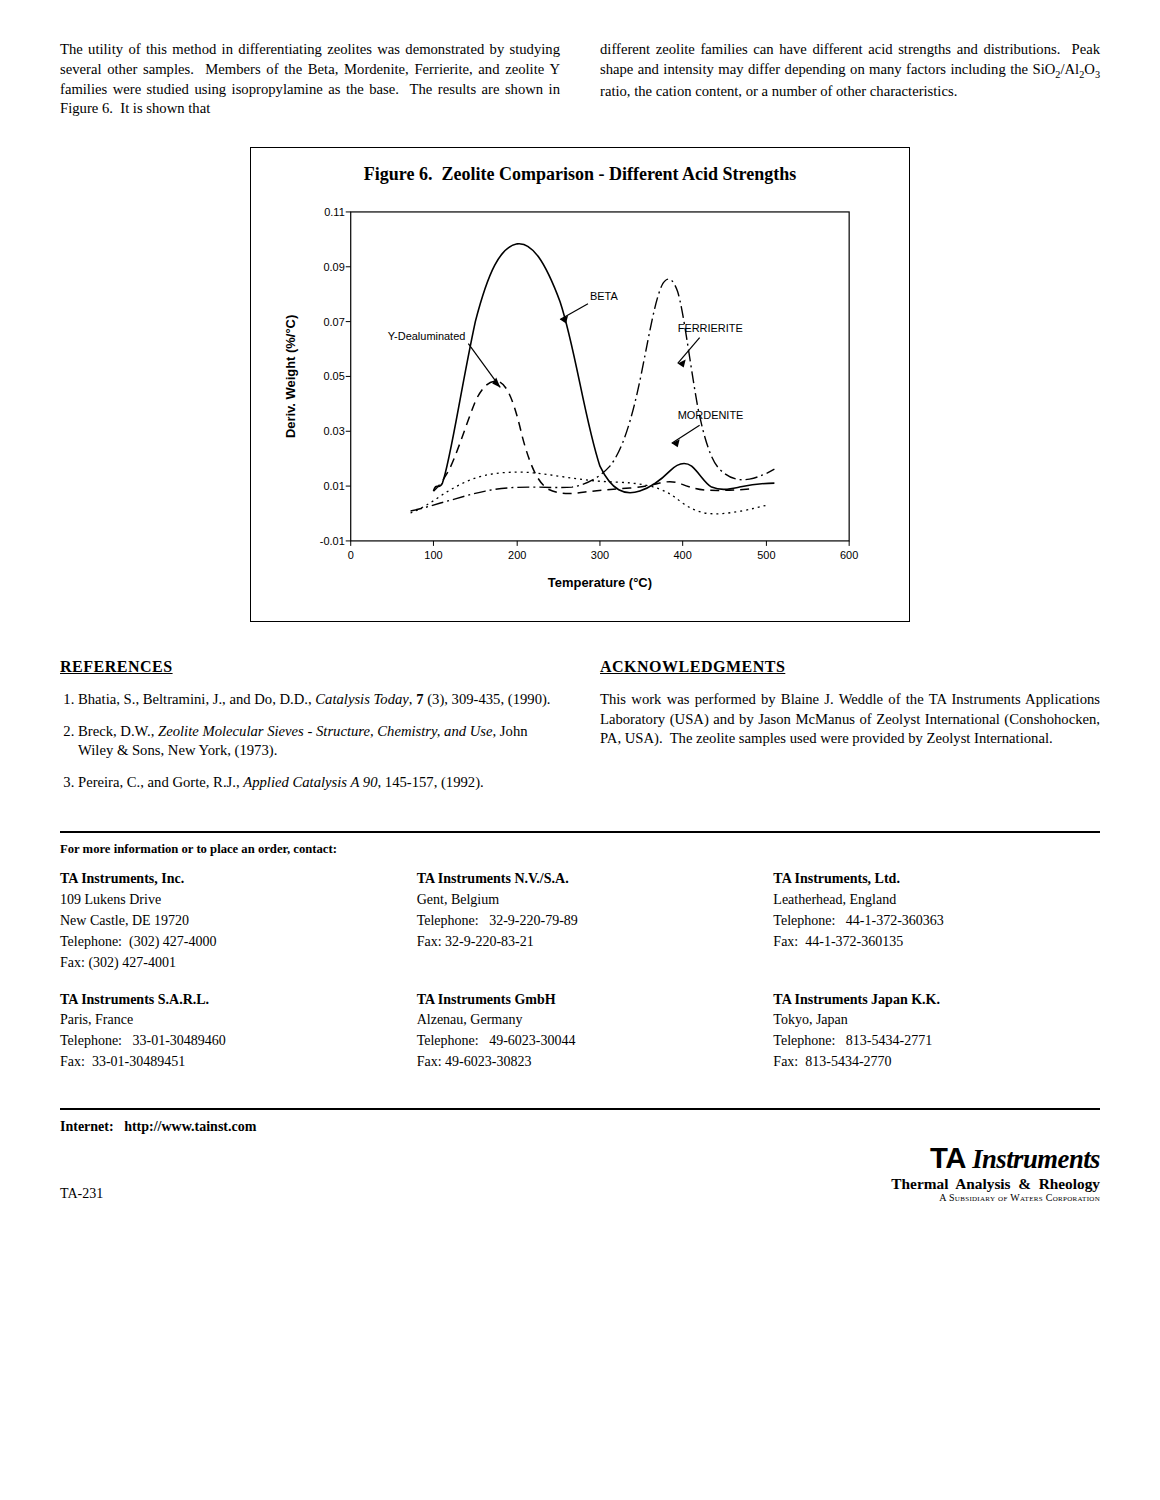The utility of this method in differentiating zeolites was demonstrated by studying several other samples. Members of the Beta, Mordenite, Ferrierite, and zeolite Y families were studied using isopropylamine as the base. The results are shown in Figure 6. It is shown that
different zeolite families can have different acid strengths and distributions. Peak shape and intensity may differ depending on many factors including the SiO2/Al2O3 ratio, the cation content, or a number of other characteristics.
Figure 6. Zeolite Comparison - Different Acid Strengths
0.11 0.09 0.07 0.05 0.03 0.01 -0.01 0 100 200 300 400 500 600 Temperature (°C) Deriv. Weight (%/°C) BETA Y-Dealuminated FERRIERITE MORDENITE
REFERENCES
Bhatia, S., Beltramini, J., and Do, D.D., Catalysis Today, 7 (3), 309-435, (1990).
Breck, D.W., Zeolite Molecular Sieves - Structure, Chemistry, and Use, John Wiley & Sons, New York, (1973).
Pereira, C., and Gorte, R.J., Applied Catalysis A 90, 145-157, (1992).
ACKNOWLEDGMENTS
This work was performed by Blaine J. Weddle of the TA Instruments Applications Laboratory (USA) and by Jason McManus of Zeolyst International (Conshohocken, PA, USA). The zeolite samples used were provided by Zeolyst International.
For more information or to place an order, contact:
TA Instruments, Inc.
109 Lukens Drive
New Castle, DE 19720
Telephone: (302) 427-4000
Fax: (302) 427-4001
TA Instruments S.A.R.L.
Paris, France
Telephone: 33-01-30489460
Fax: 33-01-30489451
TA Instruments N.V./S.A.
Gent, Belgium
Telephone: 32-9-220-79-89
Fax: 32-9-220-83-21
TA Instruments GmbH
Alzenau, Germany
Telephone: 49-6023-30044
Fax: 49-6023-30823
TA Instruments, Ltd.
Leatherhead, England
Telephone: 44-1-372-360363
Fax: 44-1-372-360135
TA Instruments Japan K.K.
Tokyo, Japan
Telephone: 813-5434-2771
Fax: 813-5434-2770
Internet: http://www.tainst.com
TA-231
TA Instruments
Thermal Analysis & Rheology
A Subsidiary of Waters Corporation